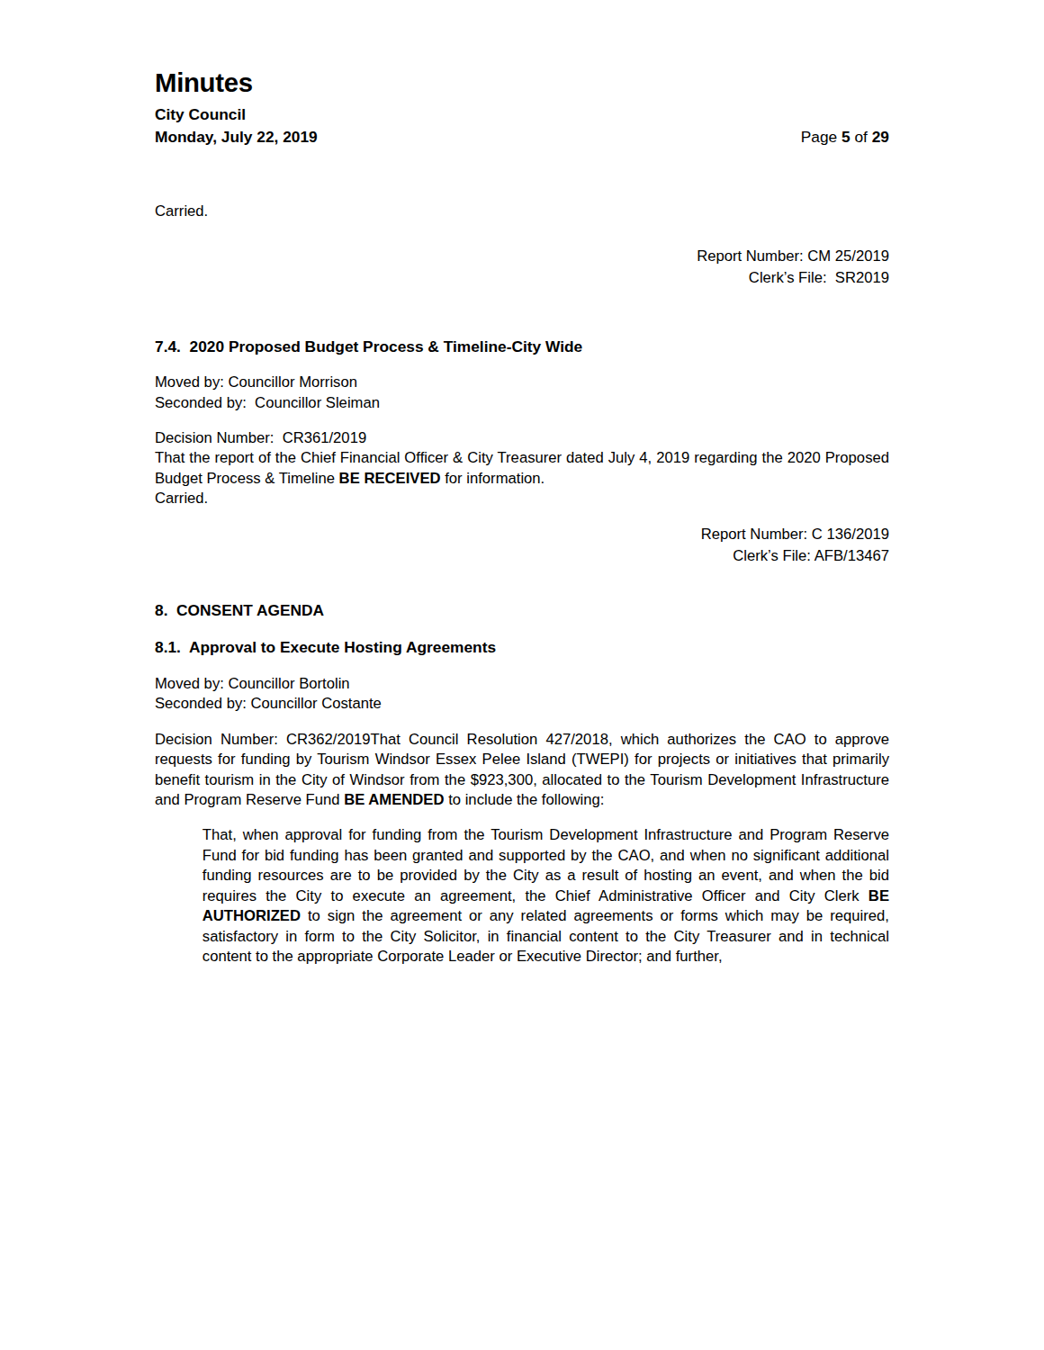Minutes
City Council
Monday, July 22, 2019 Page 5 of 29
Carried.
Report Number: CM 25/2019
Clerk’s File: SR2019
7.4. 2020 Proposed Budget Process & Timeline-City Wide
Moved by: Councillor Morrison Seconded by: Councillor Sleiman
Decision Number: CR361/2019
That the report of the Chief Financial Officer & City Treasurer dated July 4, 2019 regarding the 2020 Proposed Budget Process & Timeline BE RECEIVED for information.
Carried.
Report Number: C 136/2019
Clerk’s File: AFB/13467
8. CONSENT AGENDA
8.1. Approval to Execute Hosting Agreements
Moved by: Councillor Bortolin Seconded by: Councillor Costante
Decision Number: CR362/2019That Council Resolution 427/2018, which authorizes the CAO to approve requests for funding by Tourism Windsor Essex Pelee Island (TWEPI) for projects or initiatives that primarily benefit tourism in the City of Windsor from the $923,300, allocated to the Tourism Development Infrastructure and Program Reserve Fund BE AMENDED to include the following:
That, when approval for funding from the Tourism Development Infrastructure and Program Reserve Fund for bid funding has been granted and supported by the CAO, and when no significant additional funding resources are to be provided by the City as a result of hosting an event, and when the bid requires the City to execute an agreement, the Chief Administrative Officer and City Clerk BE AUTHORIZED to sign the agreement or any related agreements or forms which may be required, satisfactory in form to the City Solicitor, in financial content to the City Treasurer and in technical content to the appropriate Corporate Leader or Executive Director; and further,